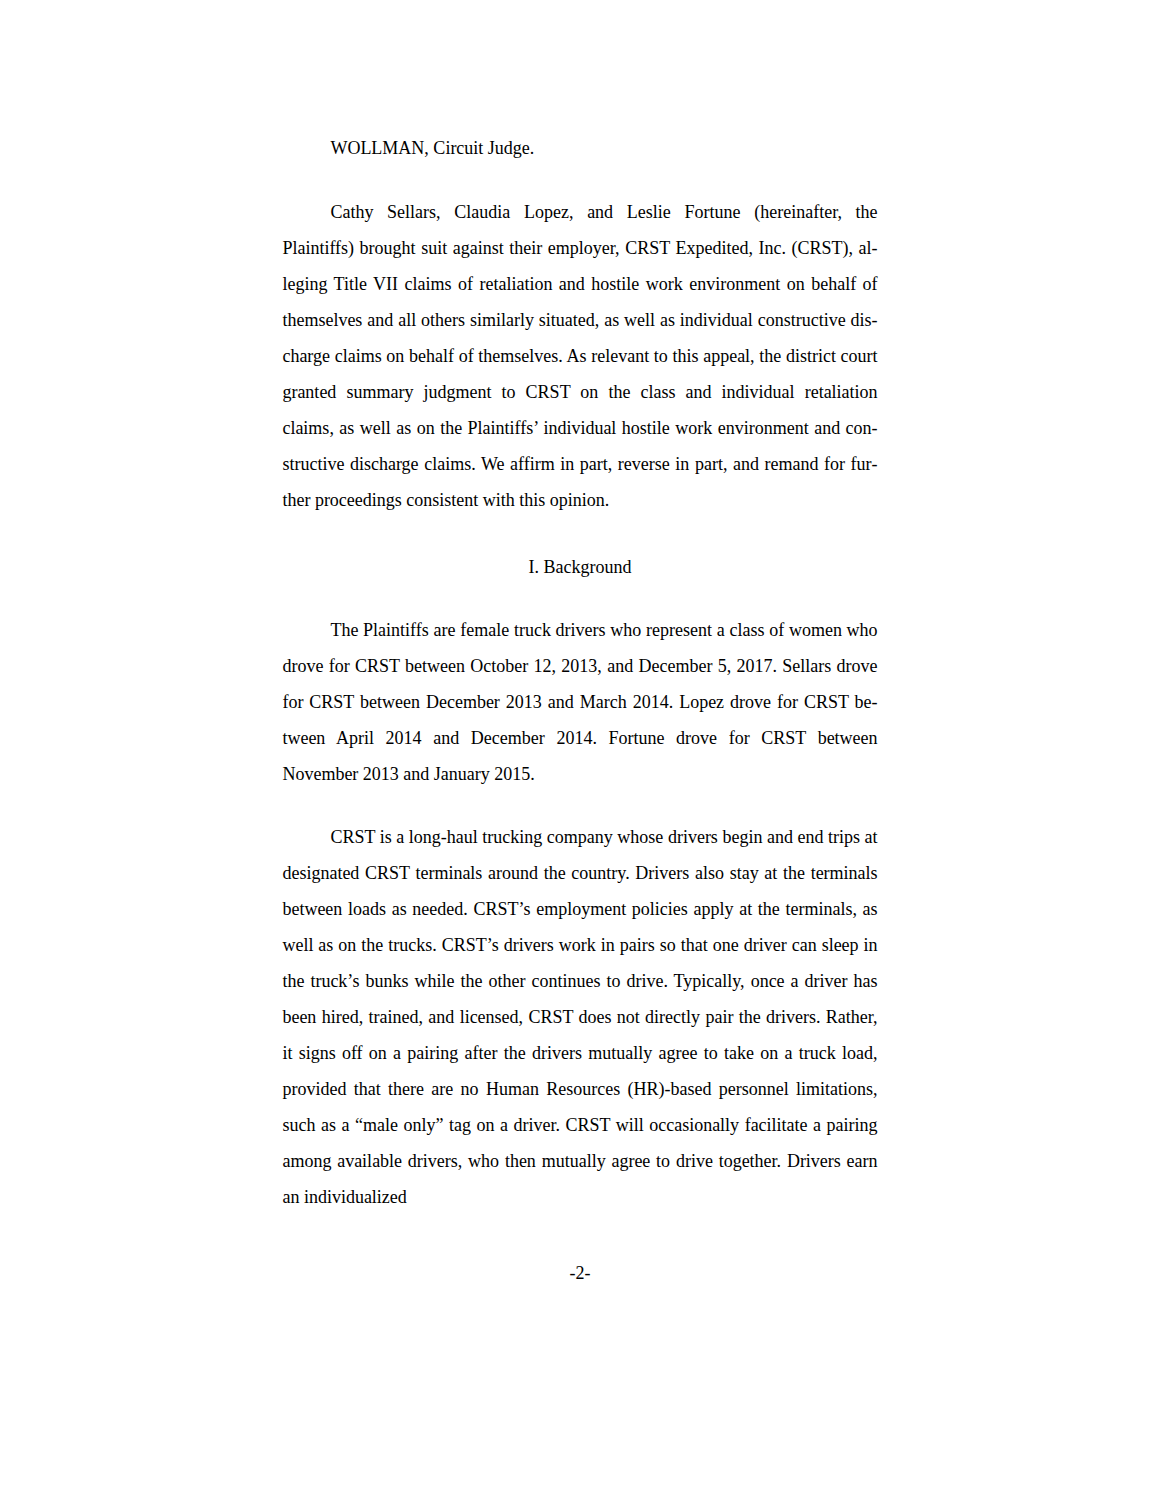WOLLMAN, Circuit Judge.
Cathy Sellars, Claudia Lopez, and Leslie Fortune (hereinafter, the Plaintiffs) brought suit against their employer, CRST Expedited, Inc. (CRST), alleging Title VII claims of retaliation and hostile work environment on behalf of themselves and all others similarly situated, as well as individual constructive discharge claims on behalf of themselves. As relevant to this appeal, the district court granted summary judgment to CRST on the class and individual retaliation claims, as well as on the Plaintiffs’ individual hostile work environment and constructive discharge claims. We affirm in part, reverse in part, and remand for further proceedings consistent with this opinion.
I. Background
The Plaintiffs are female truck drivers who represent a class of women who drove for CRST between October 12, 2013, and December 5, 2017. Sellars drove for CRST between December 2013 and March 2014. Lopez drove for CRST between April 2014 and December 2014. Fortune drove for CRST between November 2013 and January 2015.
CRST is a long-haul trucking company whose drivers begin and end trips at designated CRST terminals around the country. Drivers also stay at the terminals between loads as needed. CRST’s employment policies apply at the terminals, as well as on the trucks. CRST’s drivers work in pairs so that one driver can sleep in the truck’s bunks while the other continues to drive. Typically, once a driver has been hired, trained, and licensed, CRST does not directly pair the drivers. Rather, it signs off on a pairing after the drivers mutually agree to take on a truck load, provided that there are no Human Resources (HR)-based personnel limitations, such as a “male only” tag on a driver. CRST will occasionally facilitate a pairing among available drivers, who then mutually agree to drive together. Drivers earn an individualized
-2-